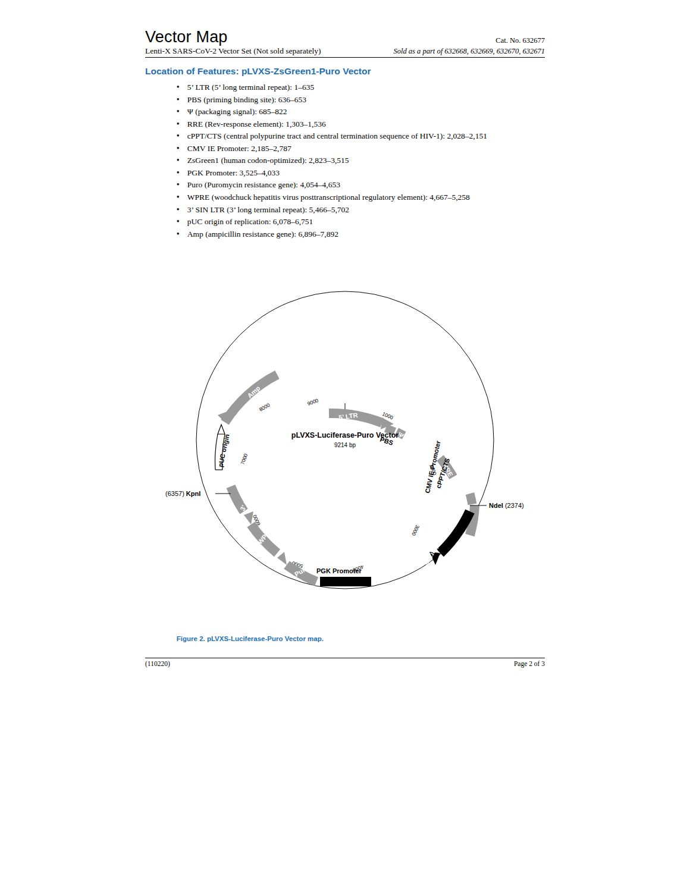Vector Map
Cat. No. 632677
Lenti-X SARS-CoV-2 Vector Set (Not sold separately)
Sold as a part of 632668, 632669, 632670, 632671
Location of Features: pLVXS-ZsGreen1-Puro Vector
5’ LTR (5’ long terminal repeat): 1–635
PBS (priming binding site): 636–653
Ψ (packaging signal): 685–822
RRE (Rev-response element): 1,303–1,536
cPPT/CTS (central polypurine tract and central termination sequence of HIV-1): 2,028–2,151
CMV IE Promoter: 2,185–2,787
ZsGreen1 (human codon-optimized): 2,823–3,515
PGK Promoter: 3,525–4,033
Puro (Puromycin resistance gene): 4,054–4,653
WPRE (woodchuck hepatitis virus posttranscriptional regulatory element): 4,667–5,258
3’ SIN LTR (3’ long terminal repeat): 5,466–5,702
pUC origin of replication: 6,078–6,751
Amp (ampicillin resistance gene): 6,896–7,892
1000 2000 3000 4000 5000 6000 7000 8000 9000 5’ LTR PBS Ψ RRE cPPT/CTS CMV IE Promoter Luciferase NdeI (2374) PGK Promoter Puro WPRE 3’ SIN LTR (6357) KpnI pUC origin Amp pLVXS-Luciferase-Puro Vector 9214 bp
Figure 2. pLVXS-Luciferase-Puro Vector map.
(110220)
Page 2 of 3